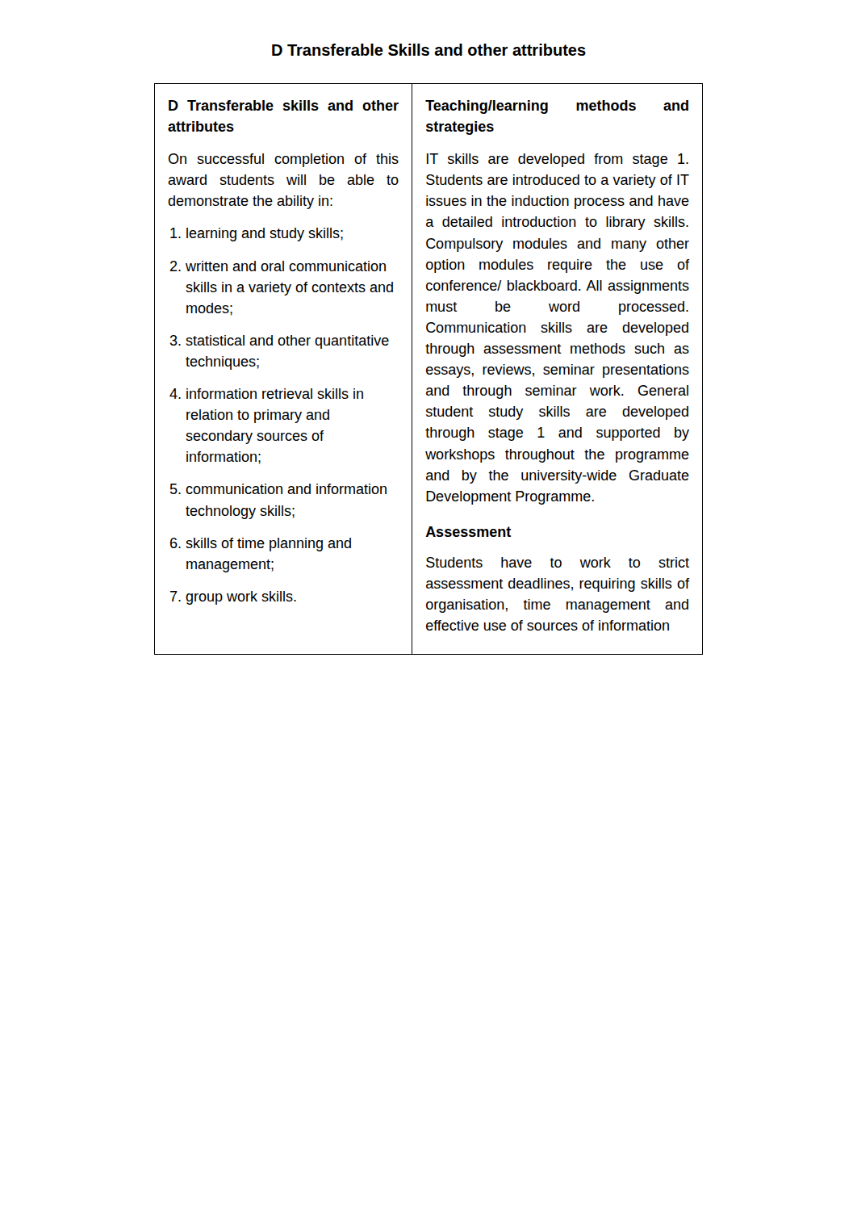D Transferable Skills and other attributes
| D Transferable skills and other attributes On successful completion of this award students will be able to demonstrate the ability in: learning and study skills; written and oral communication skills in a variety of contexts and modes; statistical and other quantitative techniques; information retrieval skills in relation to primary and secondary sources of information; communication and information technology skills; skills of time planning and management; group work skills. | Teaching/learning methods and strategies IT skills are developed from stage 1. Students are introduced to a variety of IT issues in the induction process and have a detailed introduction to library skills. Compulsory modules and many other option modules require the use of conference/ blackboard. All assignments must be word processed. Communication skills are developed through assessment methods such as essays, reviews, seminar presentations and through seminar work. General student study skills are developed through stage 1 and supported by workshops throughout the programme and by the university-wide Graduate Development Programme. Assessment Students have to work to strict assessment deadlines, requiring skills of organisation, time management and effective use of sources of information |